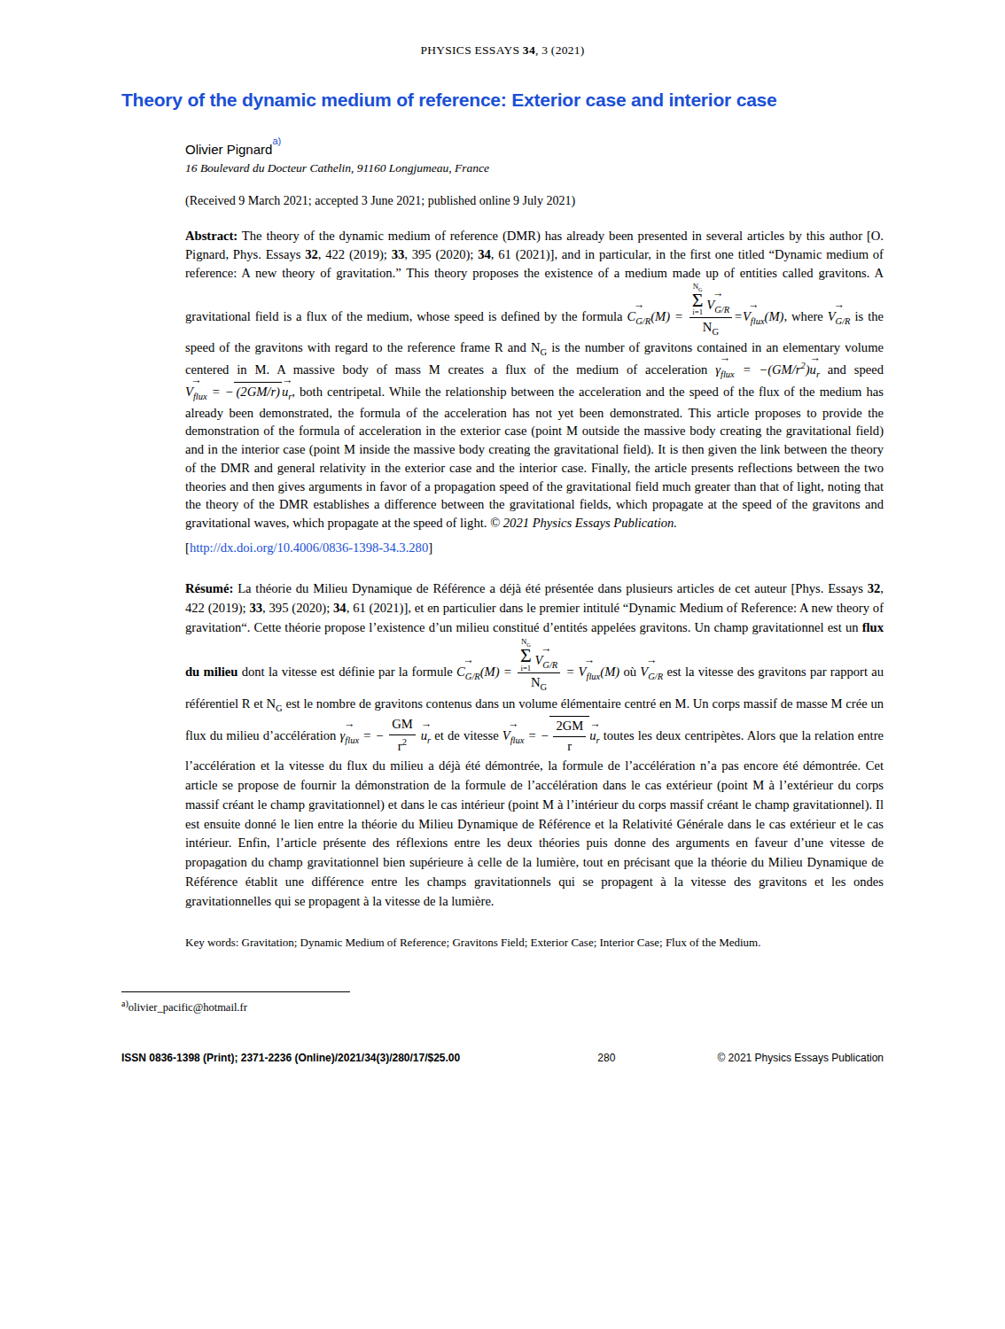PHYSICS ESSAYS 34, 3 (2021)
Theory of the dynamic medium of reference: Exterior case and interior case
Olivier Pignarda)
16 Boulevard du Docteur Cathelin, 91160 Longjumeau, France
(Received 9 March 2021; accepted 3 June 2021; published online 9 July 2021)
Abstract: The theory of the dynamic medium of reference (DMR) has already been presented in several articles by this author [O. Pignard, Phys. Essays 32, 422 (2019); 33, 395 (2020); 34, 61 (2021)], and in particular, in the first one titled “Dynamic medium of reference: A new theory of gravitation.” This theory proposes the existence of a medium made up of entities called gravitons. A gravitational field is a flux of the medium, whose speed is defined by the formula CG/R(M) = NG Σi=1 VG/R NG=Vflux(M), where VG/R is the speed of the gravitons with regard to the reference frame R and NG is the number of gravitons contained in an elementary volume centered in M. A massive body of mass M creates a flux of the medium of acceleration γflux = −(GM/r2)ur and speed Vflux = −(2GM/r) ur, both centripetal. While the relationship between the acceleration and the speed of the flux of the medium has already been demonstrated, the formula of the acceleration has not yet been demonstrated. This article proposes to provide the demonstration of the formula of acceleration in the exterior case (point M outside the massive body creating the gravitational field) and in the interior case (point M inside the massive body creating the gravitational field). It is then given the link between the theory of the DMR and general relativity in the exterior case and the interior case. Finally, the article presents reflections between the two theories and then gives arguments in favor of a propagation speed of the gravitational field much greater than that of light, noting that the theory of the DMR establishes a difference between the gravitational fields, which propagate at the speed of the gravitons and gravitational waves, which propagate at the speed of light. © 2021 Physics Essays Publication.
[http://dx.doi.org/10.4006/0836-1398-34.3.280]
Résumé: La théorie du Milieu Dynamique de Référence a déjà été présentée dans plusieurs articles de cet auteur [Phys. Essays 32, 422 (2019); 33, 395 (2020); 34, 61 (2021)], et en particulier dans le premier intitulé “Dynamic Medium of Reference: A new theory of gravitation“. Cette théorie propose l’existence d’un milieu constitué d’entités appelées gravitons. Un champ gravitationnel est un flux du milieu dont la vitesse est définie par la formule CG/R(M) = NG Σi=1 VG/R NG = Vflux(M) où VG/R est la vitesse des gravitons par rapport au référentiel R et NG est le nombre de gravitons contenus dans un volume élémentaire centré en M. Un corps massif de masse M crée un flux du milieu d’accélération γflux = − GM r2 ur et de vitesse Vflux = −2GM r ur toutes les deux centripètes. Alors que la relation entre l’accélération et la vitesse du flux du milieu a déjà été démontrée, la formule de l’accélération n’a pas encore été démontrée. Cet article se propose de fournir la démonstration de la formule de l’accélération dans le cas extérieur (point M à l’extérieur du corps massif créant le champ gravitationnel) et dans le cas intérieur (point M à l’intérieur du corps massif créant le champ gravitationnel). Il est ensuite donné le lien entre la théorie du Milieu Dynamique de Référence et la Relativité Générale dans le cas extérieur et le cas intérieur. Enfin, l’article présente des réflexions entre les deux théories puis donne des arguments en faveur d’une vitesse de propagation du champ gravitationnel bien supérieure à celle de la lumière, tout en précisant que la théorie du Milieu Dynamique de Référence établit une différence entre les champs gravitationnels qui se propagent à la vitesse des gravitons et les ondes gravitationnelles qui se propagent à la vitesse de la lumière.
Key words: Gravitation; Dynamic Medium of Reference; Gravitons Field; Exterior Case; Interior Case; Flux of the Medium.
a)olivier_pacific@hotmail.fr
ISSN 0836-1398 (Print); 2371-2236 (Online)/2021/34(3)/280/17/$25.00
280
© 2021 Physics Essays Publication